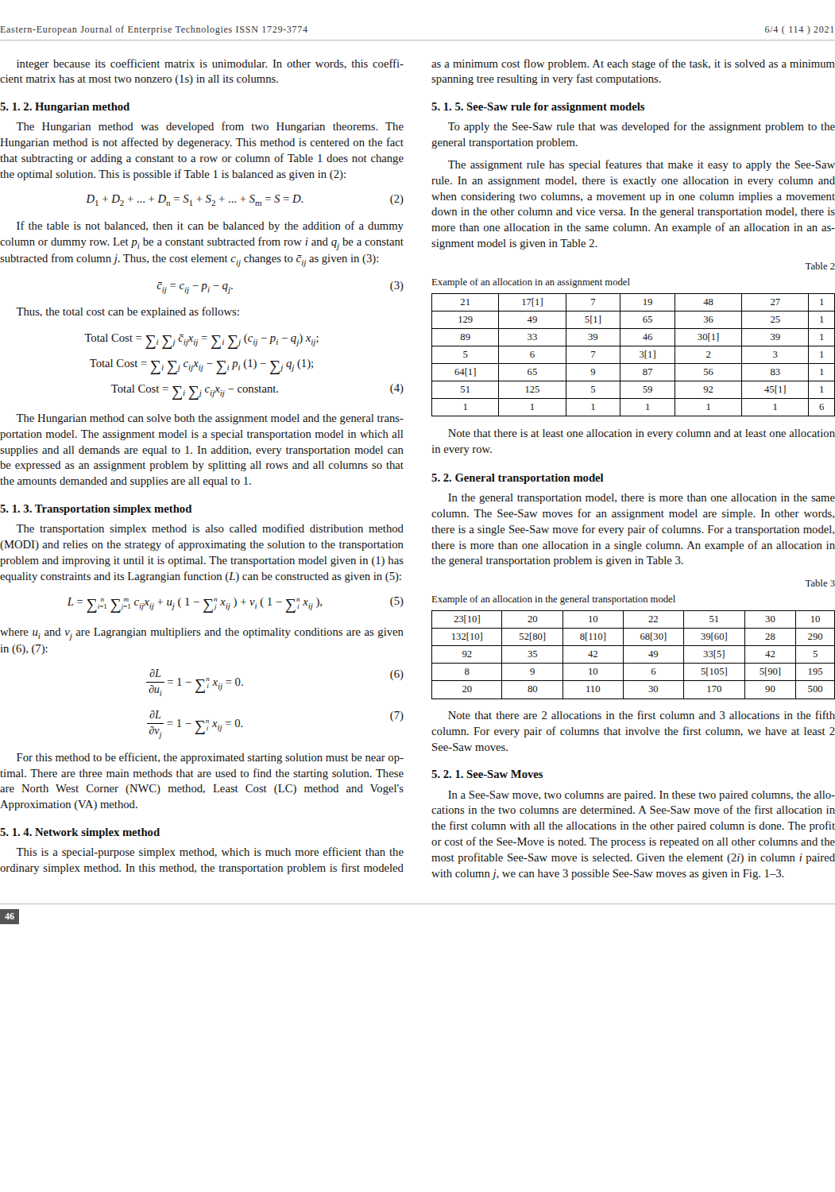Eastern-European Journal of Enterprise Technologies ISSN 1729-3774
6/4 ( 114 ) 2021
integer because its coefficient matrix is unimodular. In other words, this coefficient matrix has at most two nonzero (1s) in all its columns.
5. 1. 2. Hungarian method
The Hungarian method was developed from two Hungarian theorems. The Hungarian method is not affected by degeneracy. This method is centered on the fact that subtracting or adding a constant to a row or column of Table 1 does not change the optimal solution. This is possible if Table 1 is balanced as given in (2):
(2) D1 + D2 + ... + Dn = S1 + S2 + ... + Sm = S = D.
If the table is not balanced, then it can be balanced by the addition of a dummy column or dummy row. Let pi be a constant subtracted from row i and qj be a constant subtracted from column j. Thus, the cost element cij changes to c̄ij as given in (3):
(3) c̄ij = cij − pi − qj.
Thus, the total cost can be explained as follows:
Total Cost = ∑i ∑j c̄ijxij = ∑i ∑j (cij − pi − qj) xij; Total Cost = ∑i ∑j cijxij − ∑i pi (1) − ∑j qj (1); (4) Total Cost = ∑i ∑j cijxij − constant.
The Hungarian method can solve both the assignment model and the general transportation model. The assignment model is a special transportation model in which all supplies and all demands are equal to 1. In addition, every transportation model can be expressed as an assignment problem by splitting all rows and all columns so that the amounts demanded and supplies are all equal to 1.
5. 1. 3. Transportation simplex method
The transportation simplex method is also called modified distribution method (MODI) and relies on the strategy of approximating the solution to the transportation problem and improving it until it is optimal. The transportation model given in (1) has equality constraints and its Lagrangian function (L) can be constructed as given in (5):
(5) L = ∑n
i=1 ∑m
j=1 cijxij + uj ( 1 − ∑n
j xij ) + vi ( 1 − ∑n
i xij ),
where ui and vj are Lagrangian multipliers and the optimality conditions are as given in (6), (7):
(6) ∂L∂ui = 1 − ∑n
i xij = 0.
(7) ∂L∂vj = 1 − ∑n
i xij = 0.
For this method to be efficient, the approximated starting solution must be near optimal. There are three main methods that are used to find the starting solution. These are North West Corner (NWC) method, Least Cost (LC) method and Vogel's Approximation (VA) method.
5. 1. 4. Network simplex method
This is a special-purpose simplex method, which is much more efficient than the ordinary simplex method. In this method, the transportation problem is first modeled as a minimum cost flow problem. At each stage of the task, it is solved as a minimum spanning tree resulting in very fast computations.
5. 1. 5. See-Saw rule for assignment models
To apply the See-Saw rule that was developed for the assignment problem to the general transportation problem.
The assignment rule has special features that make it easy to apply the See-Saw rule. In an assignment model, there is exactly one allocation in every column and when considering two columns, a movement up in one column implies a movement down in the other column and vice versa. In the general transportation model, there is more than one allocation in the same column. An example of an allocation in an assignment model is given in Table 2.
Table 2
Example of an allocation in an assignment model
| 21 | 17[1] | 7 | 19 | 48 | 27 | 1 |
| 129 | 49 | 5[1] | 65 | 36 | 25 | 1 |
| 89 | 33 | 39 | 46 | 30[1] | 39 | 1 |
| 5 | 6 | 7 | 3[1] | 2 | 3 | 1 |
| 64[1] | 65 | 9 | 87 | 56 | 83 | 1 |
| 51 | 125 | 5 | 59 | 92 | 45[1] | 1 |
| 1 | 1 | 1 | 1 | 1 | 1 | 6 |
Note that there is at least one allocation in every column and at least one allocation in every row.
5. 2. General transportation model
In the general transportation model, there is more than one allocation in the same column. The See-Saw moves for an assignment model are simple. In other words, there is a single See-Saw move for every pair of columns. For a transportation model, there is more than one allocation in a single column. An example of an allocation in the general transportation problem is given in Table 3.
Table 3
Example of an allocation in the general transportation model
| 23[10] | 20 | 10 | 22 | 51 | 30 | 10 |
| 132[10] | 52[80] | 8[110] | 68[30] | 39[60] | 28 | 290 |
| 92 | 35 | 42 | 49 | 33[5] | 42 | 5 |
| 8 | 9 | 10 | 6 | 5[105] | 5[90] | 195 |
| 20 | 80 | 110 | 30 | 170 | 90 | 500 |
Note that there are 2 allocations in the first column and 3 allocations in the fifth column. For every pair of columns that involve the first column, we have at least 2 See-Saw moves.
5. 2. 1. See-Saw Moves
In a See-Saw move, two columns are paired. In these two paired columns, the allocations in the two columns are determined. A See-Saw move of the first allocation in the first column with all the allocations in the other paired column is done. The profit or cost of the See-Move is noted. The process is repeated on all other columns and the most profitable See-Saw move is selected. Given the element (2i) in column i paired with column j, we can have 3 possible See-Saw moves as given in Fig. 1–3.
46